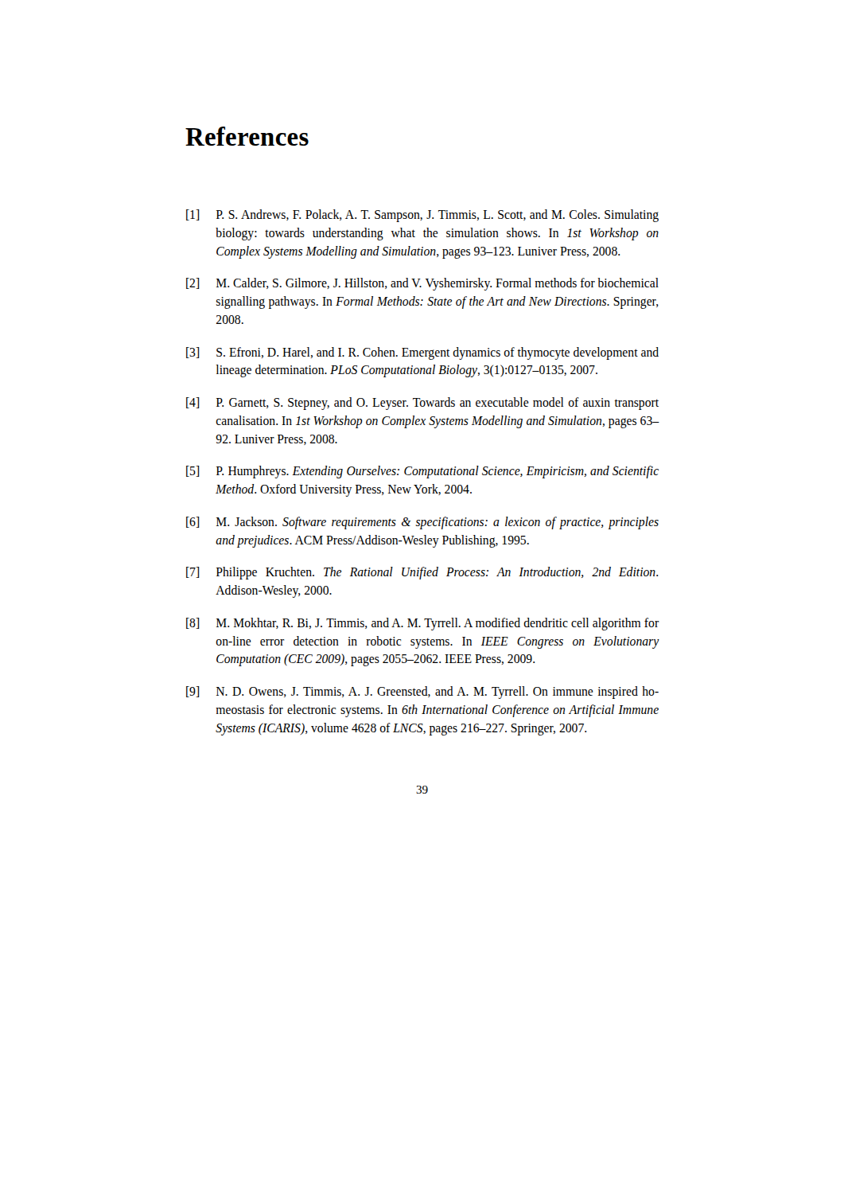References
[1] P. S. Andrews, F. Polack, A. T. Sampson, J. Timmis, L. Scott, and M. Coles. Simulating biology: towards understanding what the simulation shows. In 1st Workshop on Complex Systems Modelling and Simulation, pages 93–123. Luniver Press, 2008.
[2] M. Calder, S. Gilmore, J. Hillston, and V. Vyshemirsky. Formal methods for biochemical signalling pathways. In Formal Methods: State of the Art and New Directions. Springer, 2008.
[3] S. Efroni, D. Harel, and I. R. Cohen. Emergent dynamics of thymocyte development and lineage determination. PLoS Computational Biology, 3(1):0127–0135, 2007.
[4] P. Garnett, S. Stepney, and O. Leyser. Towards an executable model of auxin transport canalisation. In 1st Workshop on Complex Systems Modelling and Simulation, pages 63–92. Luniver Press, 2008.
[5] P. Humphreys. Extending Ourselves: Computational Science, Empiricism, and Scientific Method. Oxford University Press, New York, 2004.
[6] M. Jackson. Software requirements & specifications: a lexicon of practice, principles and prejudices. ACM Press/Addison-Wesley Publishing, 1995.
[7] Philippe Kruchten. The Rational Unified Process: An Introduction, 2nd Edition. Addison-Wesley, 2000.
[8] M. Mokhtar, R. Bi, J. Timmis, and A. M. Tyrrell. A modified dendritic cell algorithm for on-line error detection in robotic systems. In IEEE Congress on Evolutionary Computation (CEC 2009), pages 2055–2062. IEEE Press, 2009.
[9] N. D. Owens, J. Timmis, A. J. Greensted, and A. M. Tyrrell. On immune inspired homeostasis for electronic systems. In 6th International Conference on Artificial Immune Systems (ICARIS), volume 4628 of LNCS, pages 216–227. Springer, 2007.
39